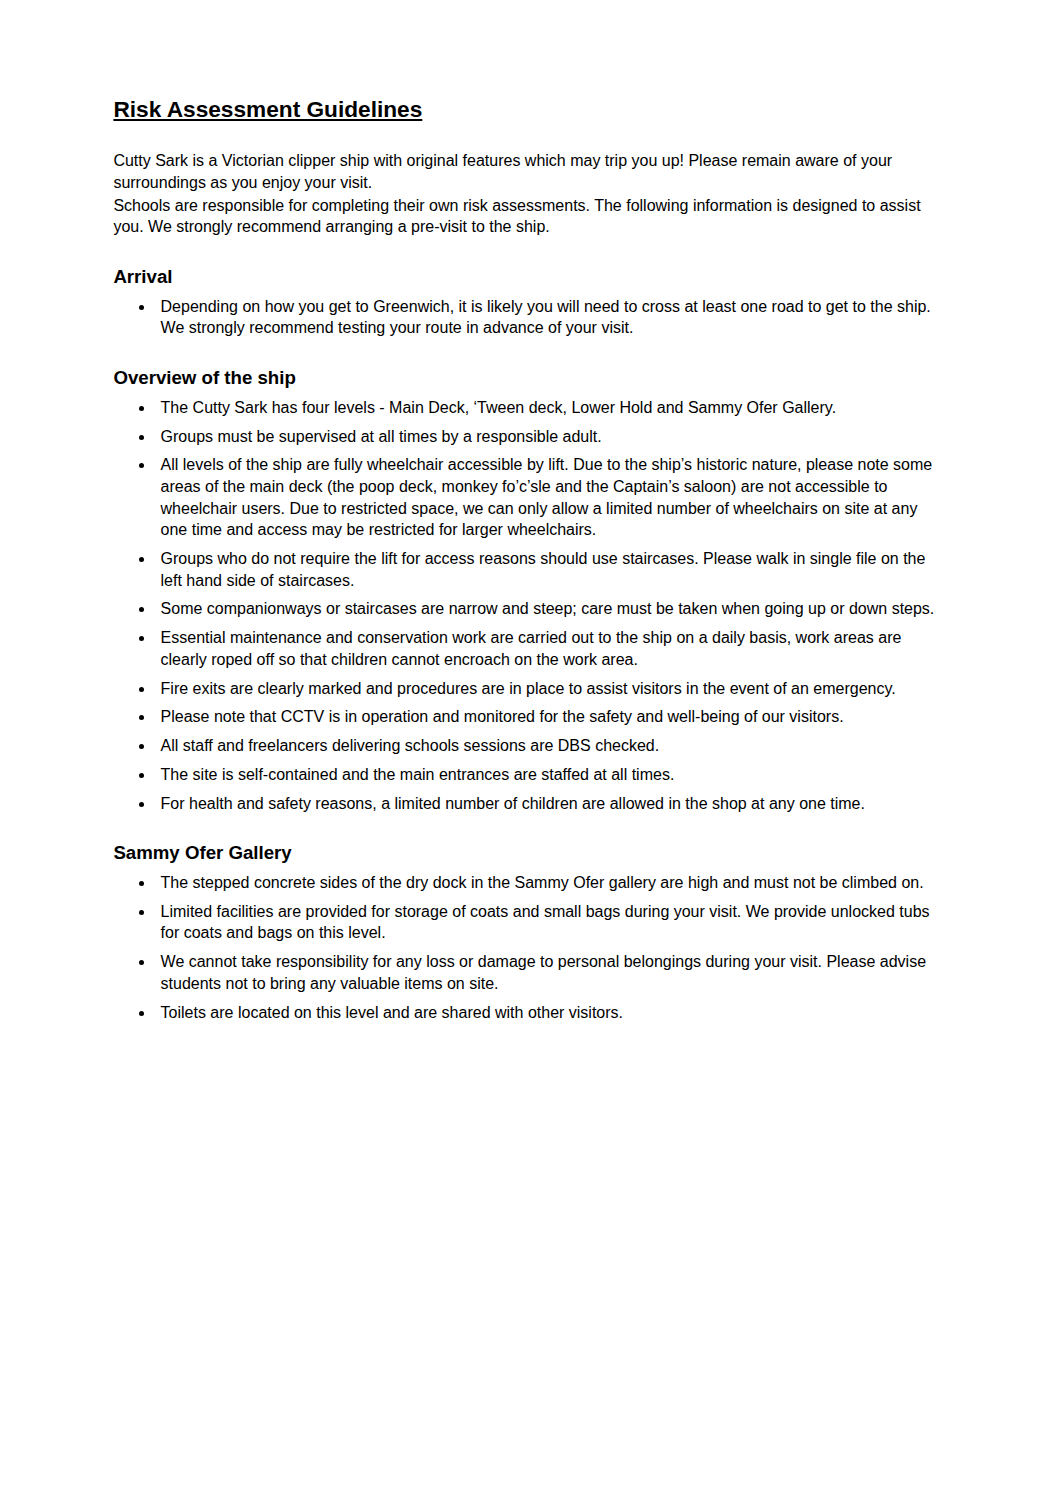Risk Assessment Guidelines
Cutty Sark is a Victorian clipper ship with original features which may trip you up! Please remain aware of your surroundings as you enjoy your visit.
Schools are responsible for completing their own risk assessments. The following information is designed to assist you. We strongly recommend arranging a pre-visit to the ship.
Arrival
Depending on how you get to Greenwich, it is likely you will need to cross at least one road to get to the ship. We strongly recommend testing your route in advance of your visit.
Overview of the ship
The Cutty Sark has four levels - Main Deck, ‘Tween deck, Lower Hold and Sammy Ofer Gallery.
Groups must be supervised at all times by a responsible adult.
All levels of the ship are fully wheelchair accessible by lift. Due to the ship’s historic nature, please note some areas of the main deck (the poop deck, monkey fo’c’sle and the Captain’s saloon) are not accessible to wheelchair users. Due to restricted space, we can only allow a limited number of wheelchairs on site at any one time and access may be restricted for larger wheelchairs.
Groups who do not require the lift for access reasons should use staircases. Please walk in single file on the left hand side of staircases.
Some companionways or staircases are narrow and steep; care must be taken when going up or down steps.
Essential maintenance and conservation work are carried out to the ship on a daily basis, work areas are clearly roped off so that children cannot encroach on the work area.
Fire exits are clearly marked and procedures are in place to assist visitors in the event of an emergency.
Please note that CCTV is in operation and monitored for the safety and well-being of our visitors.
All staff and freelancers delivering schools sessions are DBS checked.
The site is self-contained and the main entrances are staffed at all times.
For health and safety reasons, a limited number of children are allowed in the shop at any one time.
Sammy Ofer Gallery
The stepped concrete sides of the dry dock in the Sammy Ofer gallery are high and must not be climbed on.
Limited facilities are provided for storage of coats and small bags during your visit. We provide unlocked tubs for coats and bags on this level.
We cannot take responsibility for any loss or damage to personal belongings during your visit. Please advise students not to bring any valuable items on site.
Toilets are located on this level and are shared with other visitors.